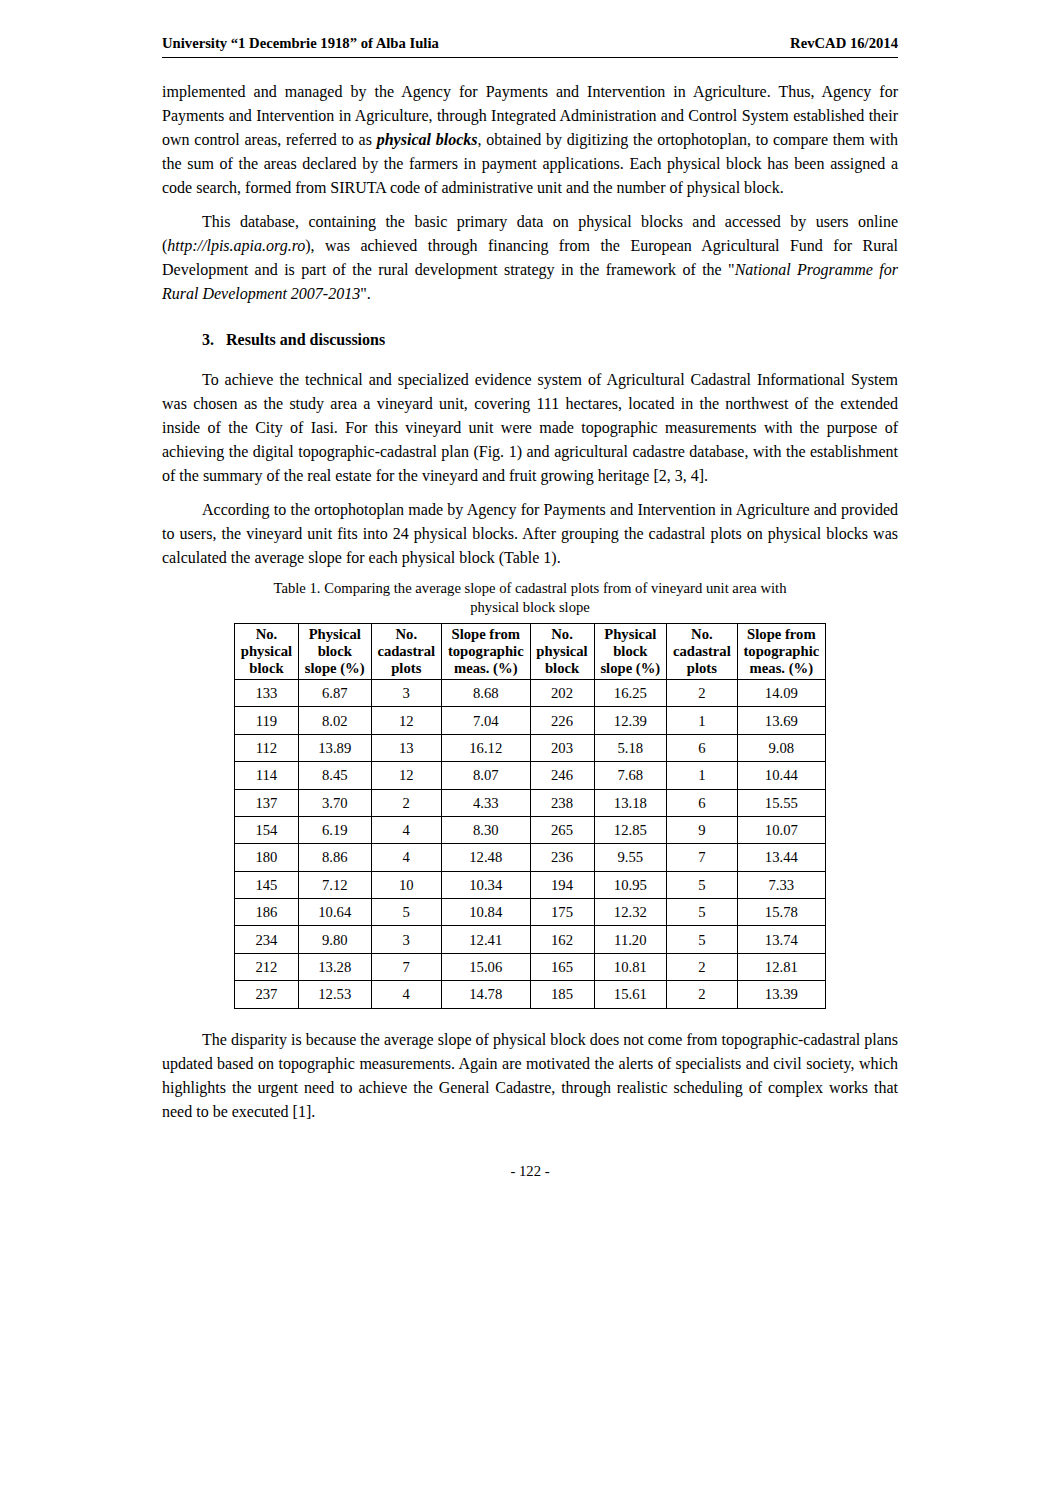University “1 Decembrie 1918” of Alba Iulia RevCAD 16/2014
implemented and managed by the Agency for Payments and Intervention in Agriculture. Thus, Agency for Payments and Intervention in Agriculture, through Integrated Administration and Control System established their own control areas, referred to as physical blocks, obtained by digitizing the ortophotoplan, to compare them with the sum of the areas declared by the farmers in payment applications. Each physical block has been assigned a code search, formed from SIRUTA code of administrative unit and the number of physical block.
This database, containing the basic primary data on physical blocks and accessed by users online (http://lpis.apia.org.ro), was achieved through financing from the European Agricultural Fund for Rural Development and is part of the rural development strategy in the framework of the "National Programme for Rural Development 2007-2013".
3. Results and discussions
To achieve the technical and specialized evidence system of Agricultural Cadastral Informational System was chosen as the study area a vineyard unit, covering 111 hectares, located in the northwest of the extended inside of the City of Iasi. For this vineyard unit were made topographic measurements with the purpose of achieving the digital topographic-cadastral plan (Fig. 1) and agricultural cadastre database, with the establishment of the summary of the real estate for the vineyard and fruit growing heritage [2, 3, 4].
According to the ortophotoplan made by Agency for Payments and Intervention in Agriculture and provided to users, the vineyard unit fits into 24 physical blocks. After grouping the cadastral plots on physical blocks was calculated the average slope for each physical block (Table 1).
Table 1. Comparing the average slope of cadastral plots from of vineyard unit area with physical block slope
| No. physical block | Physical block slope (%) | No. cadastral plots | Slope from topographic meas. (%) | No. physical block | Physical block slope (%) | No. cadastral plots | Slope from topographic meas. (%) |
| --- | --- | --- | --- | --- | --- | --- | --- |
| 133 | 6.87 | 3 | 8.68 | 202 | 16.25 | 2 | 14.09 |
| 119 | 8.02 | 12 | 7.04 | 226 | 12.39 | 1 | 13.69 |
| 112 | 13.89 | 13 | 16.12 | 203 | 5.18 | 6 | 9.08 |
| 114 | 8.45 | 12 | 8.07 | 246 | 7.68 | 1 | 10.44 |
| 137 | 3.70 | 2 | 4.33 | 238 | 13.18 | 6 | 15.55 |
| 154 | 6.19 | 4 | 8.30 | 265 | 12.85 | 9 | 10.07 |
| 180 | 8.86 | 4 | 12.48 | 236 | 9.55 | 7 | 13.44 |
| 145 | 7.12 | 10 | 10.34 | 194 | 10.95 | 5 | 7.33 |
| 186 | 10.64 | 5 | 10.84 | 175 | 12.32 | 5 | 15.78 |
| 234 | 9.80 | 3 | 12.41 | 162 | 11.20 | 5 | 13.74 |
| 212 | 13.28 | 7 | 15.06 | 165 | 10.81 | 2 | 12.81 |
| 237 | 12.53 | 4 | 14.78 | 185 | 15.61 | 2 | 13.39 |
The disparity is because the average slope of physical block does not come from topographic-cadastral plans updated based on topographic measurements. Again are motivated the alerts of specialists and civil society, which highlights the urgent need to achieve the General Cadastre, through realistic scheduling of complex works that need to be executed [1].
- 122 -